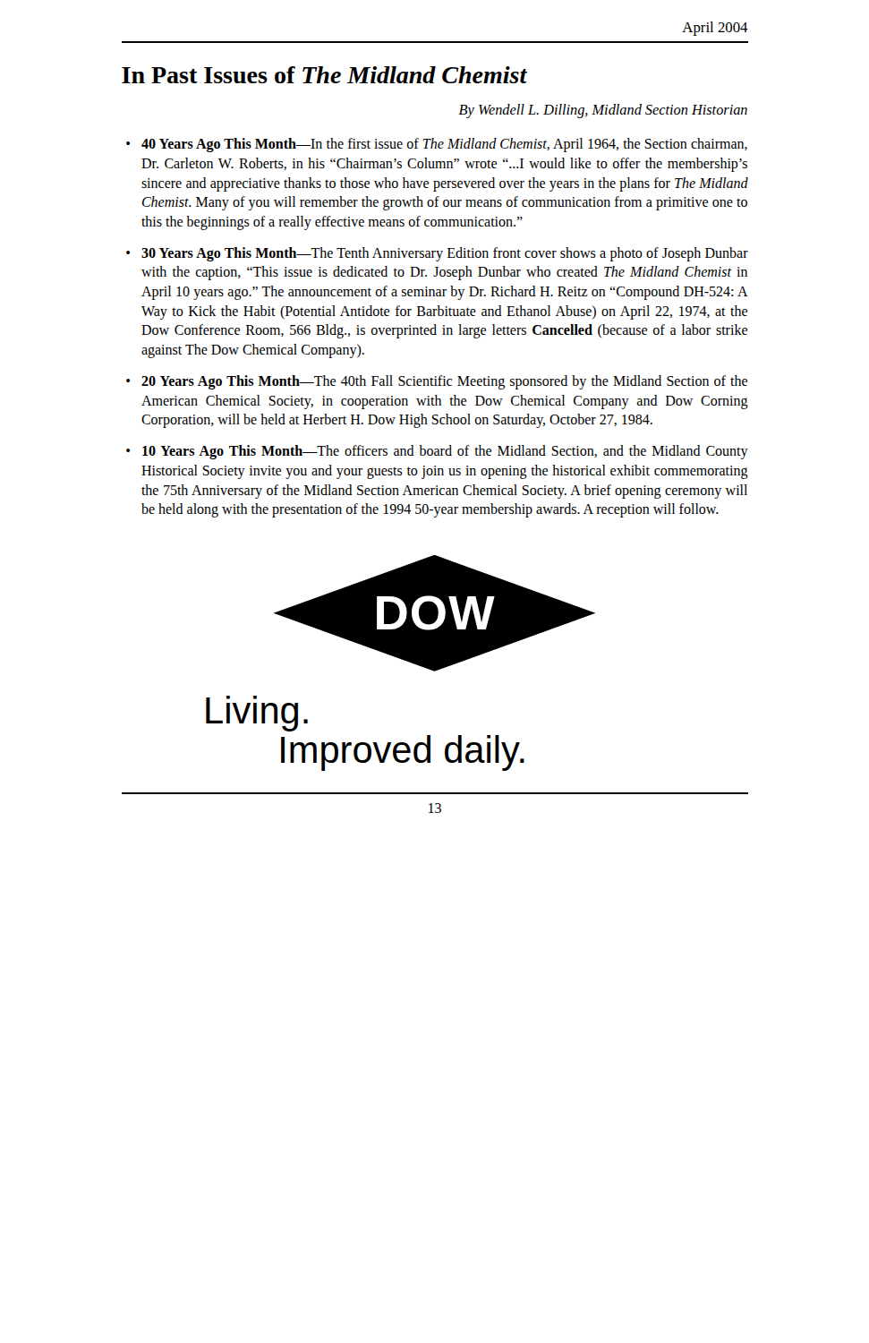April 2004
In Past Issues of The Midland Chemist
By Wendell L. Dilling, Midland Section Historian
40 Years Ago This Month—In the first issue of The Midland Chemist, April 1964, the Section chairman, Dr. Carleton W. Roberts, in his “Chairman’s Column” wrote “...I would like to offer the membership’s sincere and appreciative thanks to those who have persevered over the years in the plans for The Midland Chemist. Many of you will remember the growth of our means of communication from a primitive one to this the beginnings of a really effective means of communication.”
30 Years Ago This Month—The Tenth Anniversary Edition front cover shows a photo of Joseph Dunbar with the caption, “This issue is dedicated to Dr. Joseph Dunbar who created The Midland Chemist in April 10 years ago.” The announcement of a seminar by Dr. Richard H. Reitz on “Compound DH-524: A Way to Kick the Habit (Potential Antidote for Barbituate and Ethanol Abuse) on April 22, 1974, at the Dow Conference Room, 566 Bldg., is overprinted in large letters Cancelled (because of a labor strike against The Dow Chemical Company).
20 Years Ago This Month—The 40th Fall Scientific Meeting sponsored by the Midland Section of the American Chemical Society, in cooperation with the Dow Chemical Company and Dow Corning Corporation, will be held at Herbert H. Dow High School on Saturday, October 27, 1984.
10 Years Ago This Month—The officers and board of the Midland Section, and the Midland County Historical Society invite you and your guests to join us in opening the historical exhibit commemorating the 75th Anniversary of the Midland Section American Chemical Society. A brief opening ceremony will be held along with the presentation of the 1994 50-year membership awards. A reception will follow.
DOW
Living. Improved daily.
13